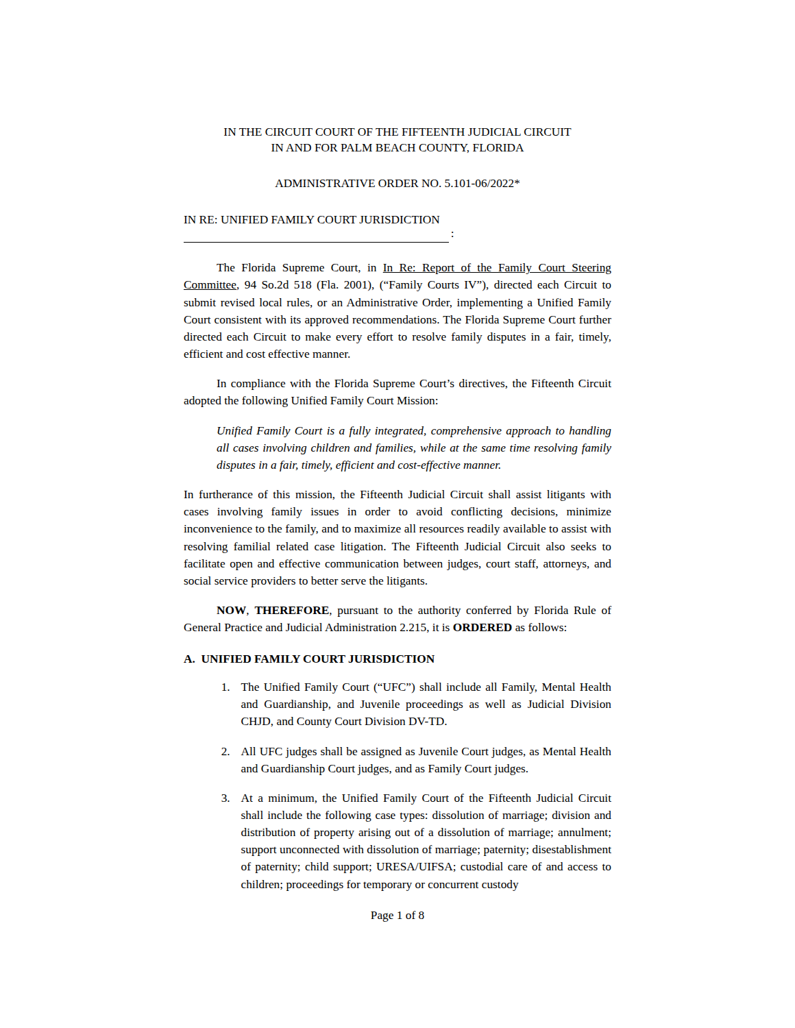In the Circuit Court of the Fifteenth Judicial Circuit
In and for Palm Beach County, Florida
Administrative Order No. 5.101-06/2022*
In re: Unified Family Court Jurisdiction
The Florida Supreme Court, in In Re: Report of the Family Court Steering Committee, 94 So.2d 518 (Fla. 2001), (“Family Courts IV”), directed each Circuit to submit revised local rules, or an Administrative Order, implementing a Unified Family Court consistent with its approved recommendations. The Florida Supreme Court further directed each Circuit to make every effort to resolve family disputes in a fair, timely, efficient and cost effective manner.
In compliance with the Florida Supreme Court’s directives, the Fifteenth Circuit adopted the following Unified Family Court Mission:
Unified Family Court is a fully integrated, comprehensive approach to handling all cases involving children and families, while at the same time resolving family disputes in a fair, timely, efficient and cost-effective manner.
In furtherance of this mission, the Fifteenth Judicial Circuit shall assist litigants with cases involving family issues in order to avoid conflicting decisions, minimize inconvenience to the family, and to maximize all resources readily available to assist with resolving familial related case litigation. The Fifteenth Judicial Circuit also seeks to facilitate open and effective communication between judges, court staff, attorneys, and social service providers to better serve the litigants.
NOW, THEREFORE, pursuant to the authority conferred by Florida Rule of General Practice and Judicial Administration 2.215, it is ORDERED as follows:
A. Unified Family Court Jurisdiction
The Unified Family Court (“UFC”) shall include all Family, Mental Health and Guardianship, and Juvenile proceedings as well as Judicial Division CHJD, and County Court Division DV-TD.
All UFC judges shall be assigned as Juvenile Court judges, as Mental Health and Guardianship Court judges, and as Family Court judges.
At a minimum, the Unified Family Court of the Fifteenth Judicial Circuit shall include the following case types: dissolution of marriage; division and distribution of property arising out of a dissolution of marriage; annulment; support unconnected with dissolution of marriage; paternity; disestablishment of paternity; child support; URESA/UIFSA; custodial care of and access to children; proceedings for temporary or concurrent custody
Page 1 of 8